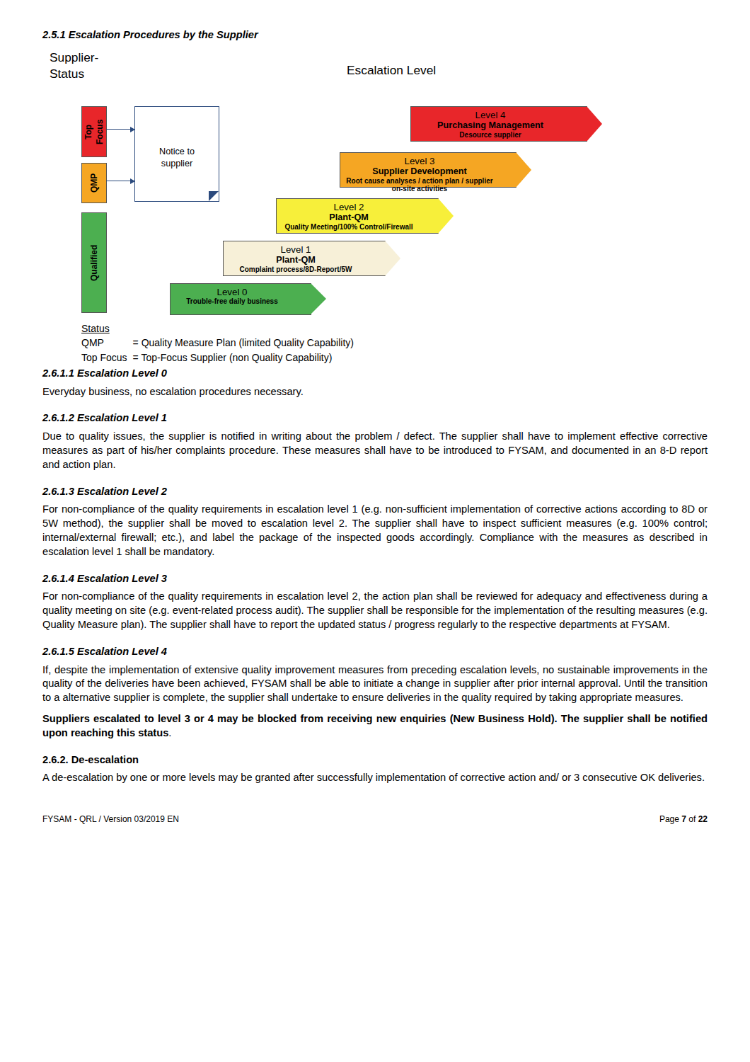2.5.1 Escalation Procedures by the Supplier
Supplier-
Status
Escalation Level
Top
Focus
QMP
Qualified
Notice to
supplier
Level 4
Purchasing Management
Desource supplier
Level 3
Supplier Development
Root cause analyses / action plan / supplier on-site activities
Level 2
Plant-QM
Quality Meeting/100% Control/Firewall
Level 1
Plant-QM
Complaint process/8D-Report/5W
Level 0
Trouble-free daily business
Status
| QMP | = Quality Measure Plan (limited Quality Capability) |
| Top Focus | = Top-Focus Supplier (non Quality Capability) |
2.6.1.1 Escalation Level 0
Everyday business, no escalation procedures necessary.
2.6.1.2 Escalation Level 1
Due to quality issues, the supplier is notified in writing about the problem / defect. The supplier shall have to implement effective corrective measures as part of his/her complaints procedure. These measures shall have to be introduced to FYSAM, and documented in an 8-D report and action plan.
2.6.1.3 Escalation Level 2
For non-compliance of the quality requirements in escalation level 1 (e.g. non-sufficient implementation of corrective actions according to 8D or 5W method), the supplier shall be moved to escalation level 2. The supplier shall have to inspect sufficient measures (e.g. 100% control; internal/external firewall; etc.), and label the package of the inspected goods accordingly. Compliance with the measures as described in escalation level 1 shall be mandatory.
2.6.1.4 Escalation Level 3
For non-compliance of the quality requirements in escalation level 2, the action plan shall be reviewed for adequacy and effectiveness during a quality meeting on site (e.g. event-related process audit). The supplier shall be responsible for the implementation of the resulting measures (e.g. Quality Measure plan). The supplier shall have to report the updated status / progress regularly to the respective departments at FYSAM.
2.6.1.5 Escalation Level 4
If, despite the implementation of extensive quality improvement measures from preceding escalation levels, no sustainable improvements in the quality of the deliveries have been achieved, FYSAM shall be able to initiate a change in supplier after prior internal approval. Until the transition to a alternative supplier is complete, the supplier shall undertake to ensure deliveries in the quality required by taking appropriate measures.
Suppliers escalated to level 3 or 4 may be blocked from receiving new enquiries (New Business Hold). The supplier shall be notified upon reaching this status.
2.6.2. De-escalation
A de-escalation by one or more levels may be granted after successfully implementation of corrective action and/ or 3 consecutive OK deliveries.
FYSAM - QRL / Version 03/2019 EN
Page 7 of 22